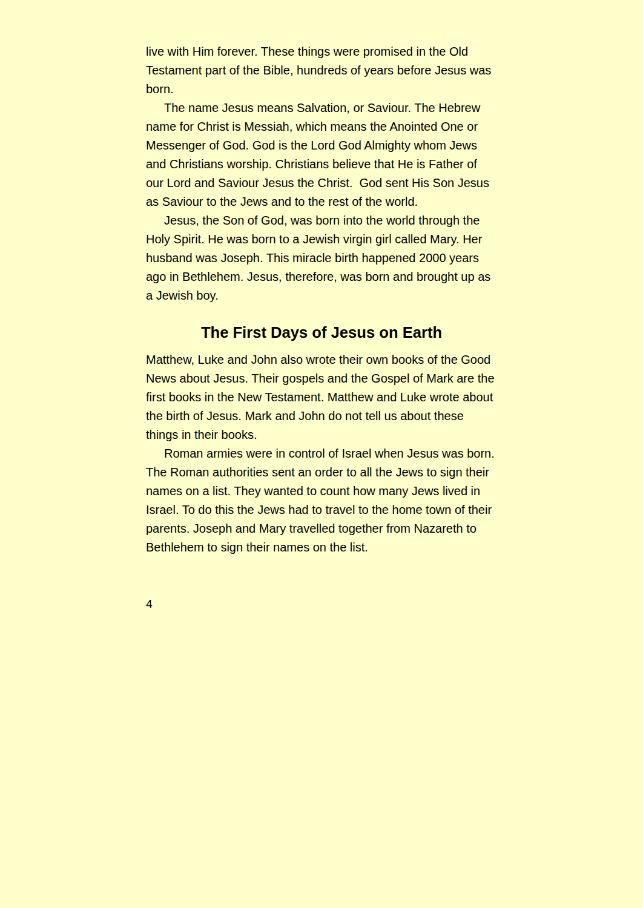live with Him forever. These things were promised in the Old Testament part of the Bible, hundreds of years before Jesus was born.
The name Jesus means Salvation, or Saviour. The Hebrew name for Christ is Messiah, which means the Anointed One or Messenger of God. God is the Lord God Almighty whom Jews and Christians worship. Christians believe that He is Father of our Lord and Saviour Jesus the Christ. God sent His Son Jesus as Saviour to the Jews and to the rest of the world.
Jesus, the Son of God, was born into the world through the Holy Spirit. He was born to a Jewish virgin girl called Mary. Her husband was Joseph. This miracle birth happened 2000 years ago in Bethlehem. Jesus, therefore, was born and brought up as a Jewish boy.
The First Days of Jesus on Earth
Matthew, Luke and John also wrote their own books of the Good News about Jesus. Their gospels and the Gospel of Mark are the first books in the New Testament. Matthew and Luke wrote about the birth of Jesus. Mark and John do not tell us about these things in their books.
Roman armies were in control of Israel when Jesus was born. The Roman authorities sent an order to all the Jews to sign their names on a list. They wanted to count how many Jews lived in Israel. To do this the Jews had to travel to the home town of their parents. Joseph and Mary travelled together from Nazareth to Bethlehem to sign their names on the list.
4